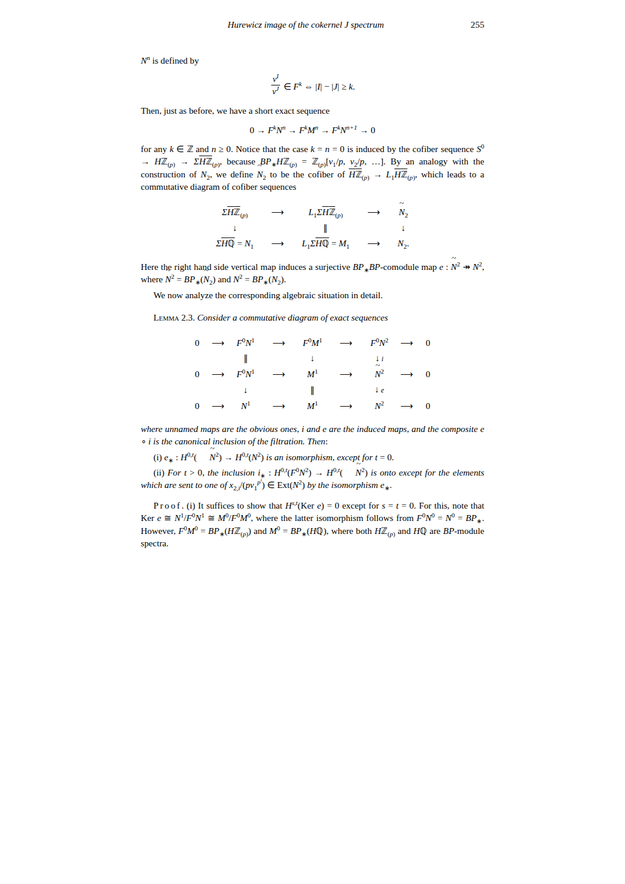Hurewicz image of the cokernel J spectrum 255
Nn is defined by
vI vJ ∈ Fk ⇔ |I| − |J| ≥ k.
Then, just as before, we have a short exact sequence
0 → FkNn → FkMn → FkNn+1 → 0
for any k ∈ ℤ and n ≥ 0. Notice that the case k = n = 0 is induced by the cofiber sequence S0 → Hℤ(p) → ΣHℤ(p), because BP∗Hℤ(p) = ℤ(p)[v1/p, v2/p, …]. By an analogy with the construction of N2, we define ~N2 to be the cofiber of Hℤ(p) → L1Hℤ(p), which leads to a commutative diagram of cofiber sequences
| Σ H ℤ ( p ) | ⟶ | L 1 Σ H ℤ ( p ) | ⟶ | ~ N 2 |
| ↓ | | ∥ | | ↓ |
| Σ H ℚ = N 1 | ⟶ | L 1 Σ H ℚ = M 1 | ⟶ | N 2 . |
Here the right hand side vertical map induces a surjective BP∗BP-comodule map e : ~N2 ↠ N2, where ~N2 = BP∗(~N2) and N2 = BP∗(N2).
We now analyze the corresponding algebraic situation in detail.
Lemma 2.3. Consider a commutative diagram of exact sequences
| 0 | ⟶ | F 0 N 1 | ⟶ | F 0 M 1 | ⟶ | F 0 N 2 | ⟶ | 0 |
| | | ∥ | | ↓ | | ↓ i | | |
| 0 | ⟶ | F 0 N 1 | ⟶ | M 1 | ⟶ | ~ N 2 | ⟶ | 0 |
| | | ↓ | | ∥ | | ↓ e | | |
| 0 | ⟶ | N 1 | ⟶ | M 1 | ⟶ | N 2 | ⟶ | 0 |
where unnamed maps are the obvious ones, i and e are the induced maps, and the composite e ∘ i is the canonical inclusion of the filtration. Then:
(i) e∗ : H0,t(~N2) → H0,t(N2) is an isomorphism, except for t = 0.
(ii) For t > 0, the inclusion i∗ : H0,t(F0N2) → H0,t(~N2) is onto except for the elements which are sent to one of x2,i/(pv1pi) ∈ Ext(N2) by the isomorphism e∗.
Proof. (i) It suffices to show that Hs,t(Ker e) = 0 except for s = t = 0. For this, note that Ker e ≅ N1/F0N1 ≅ M0/F0M0, where the latter iso­morphism follows from F0N0 = N0 = BP∗. However, F0M0 = BP∗(Hℤ(p)) and M0 = BP∗(Hℚ), where both Hℤ(p) and Hℚ are BP-module spectra.